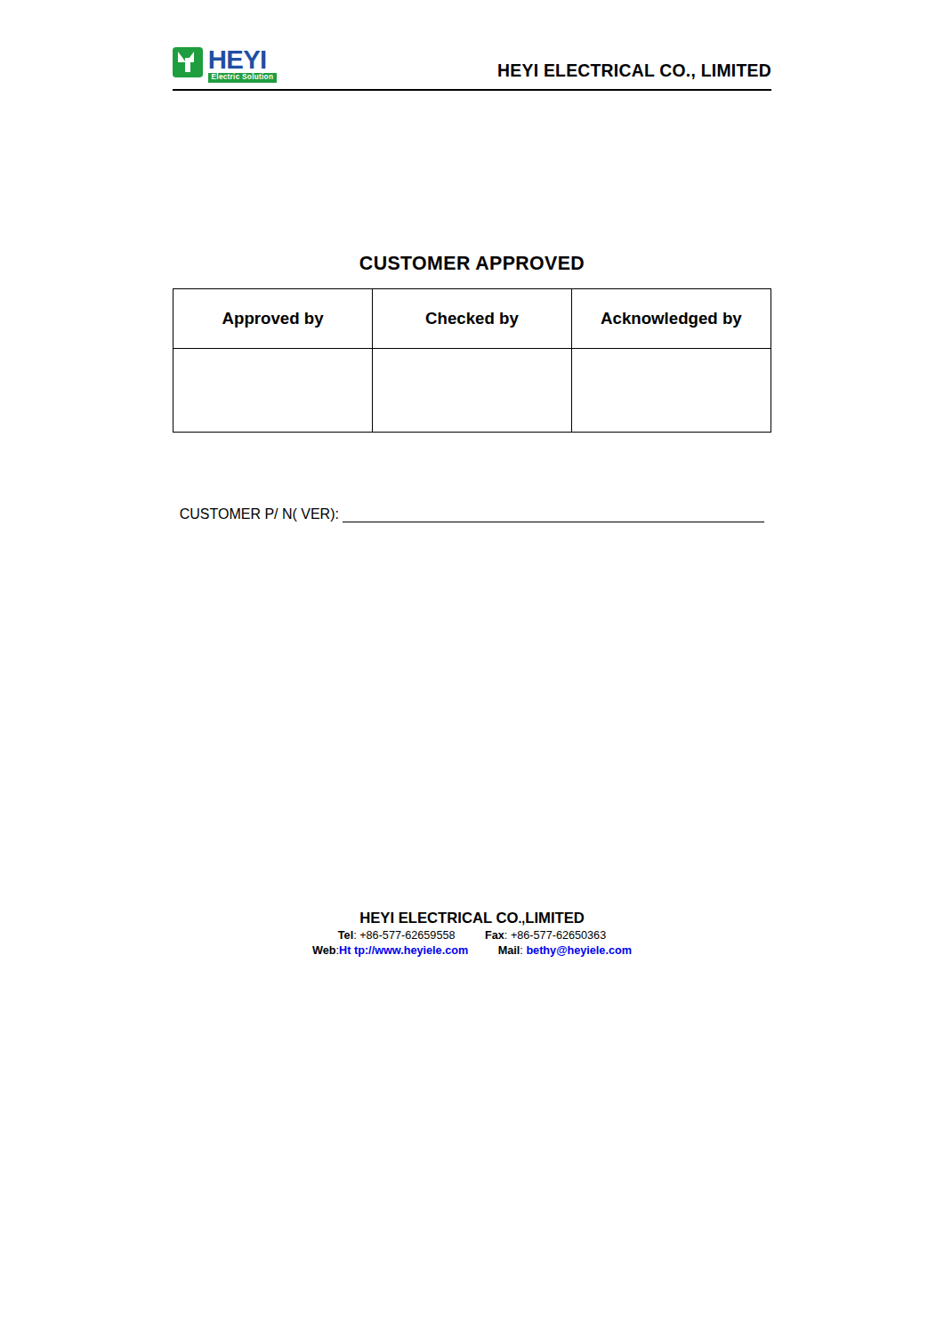HEYI Electric Solution
HEYI ELECTRICAL CO., LIMITED
CUSTOMER APPROVED
| Approved by | Checked by | Acknowledged by |
| --- | --- | --- |
CUSTOMER P/ N( VER):
HEYI ELECTRICAL CO., LIMITED
Tel: +86-577-62659558 Fax: +86-577-62650363
Web: Ht tp://www.heyiele.com Mail: bethy@heyiele.com